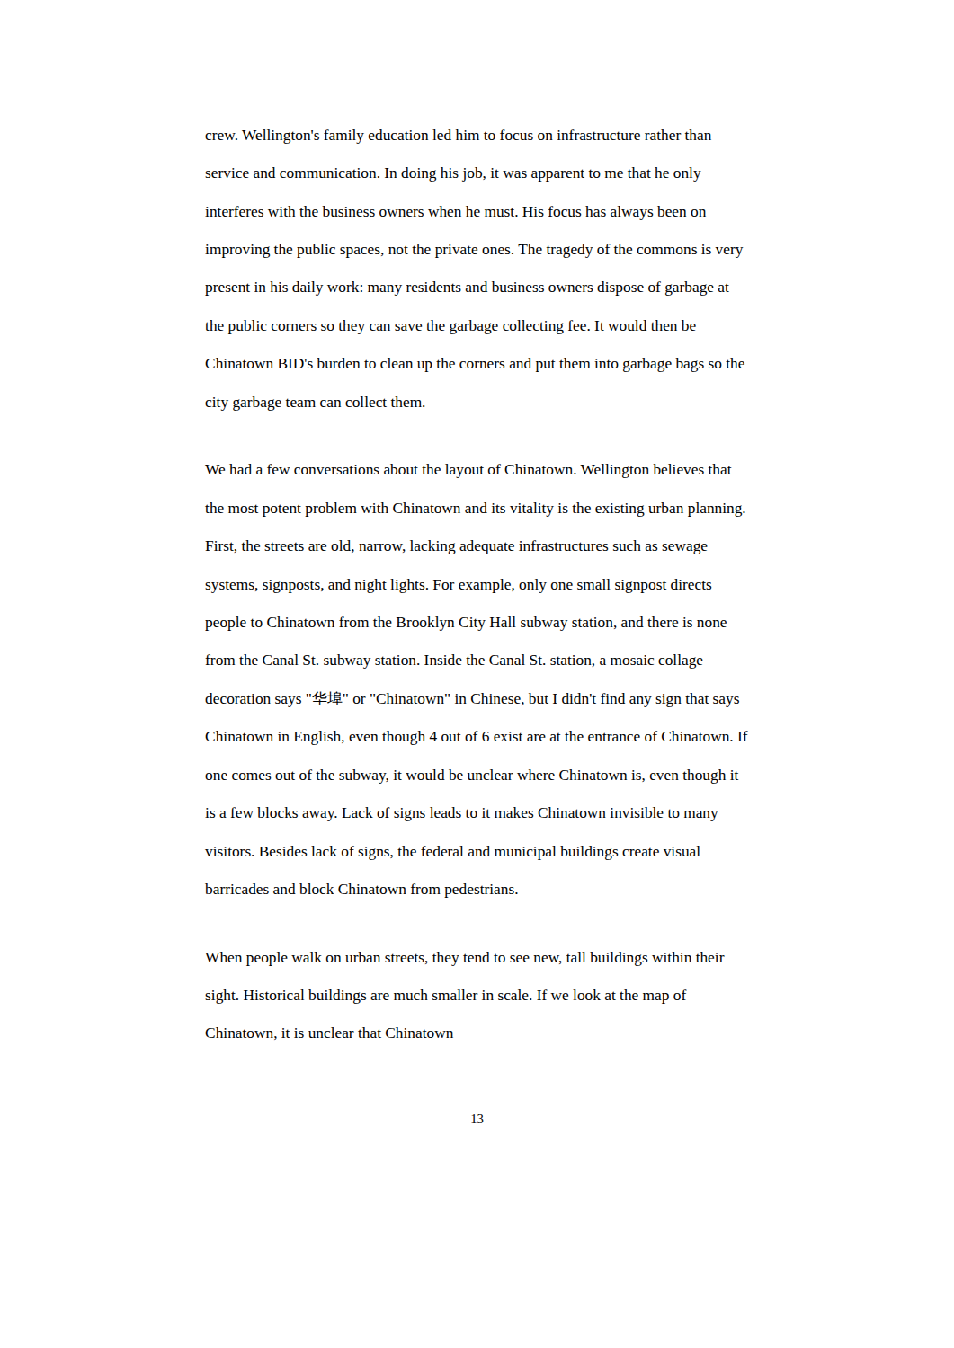crew. Wellington's family education led him to focus on infrastructure rather than service and communication. In doing his job, it was apparent to me that he only interferes with the business owners when he must. His focus has always been on improving the public spaces, not the private ones. The tragedy of the commons is very present in his daily work: many residents and business owners dispose of garbage at the public corners so they can save the garbage collecting fee. It would then be Chinatown BID's burden to clean up the corners and put them into garbage bags so the city garbage team can collect them.
We had a few conversations about the layout of Chinatown. Wellington believes that the most potent problem with Chinatown and its vitality is the existing urban planning. First, the streets are old, narrow, lacking adequate infrastructures such as sewage systems, signposts, and night lights. For example, only one small signpost directs people to Chinatown from the Brooklyn City Hall subway station, and there is none from the Canal St. subway station. Inside the Canal St. station, a mosaic collage decoration says "华埠" or "Chinatown" in Chinese, but I didn't find any sign that says Chinatown in English, even though 4 out of 6 exist are at the entrance of Chinatown. If one comes out of the subway, it would be unclear where Chinatown is, even though it is a few blocks away. Lack of signs leads to it makes Chinatown invisible to many visitors. Besides lack of signs, the federal and municipal buildings create visual barricades and block Chinatown from pedestrians.
When people walk on urban streets, they tend to see new, tall buildings within their sight. Historical buildings are much smaller in scale. If we look at the map of Chinatown, it is unclear that Chinatown
13